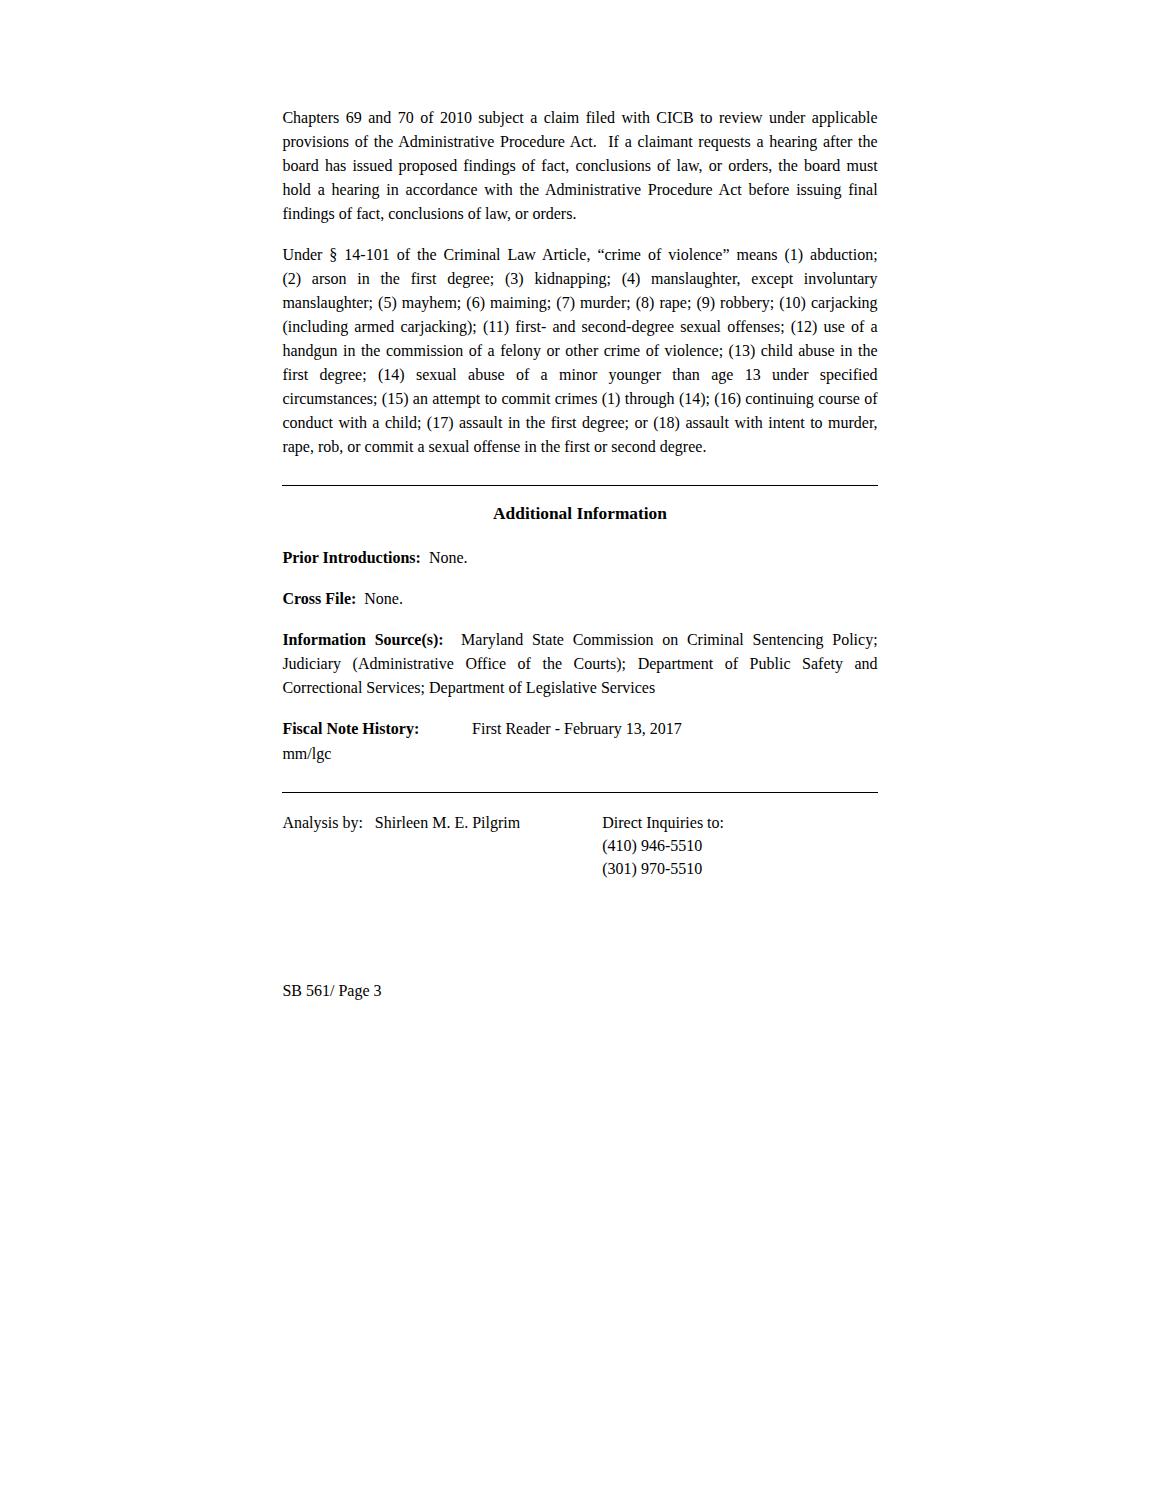Chapters 69 and 70 of 2010 subject a claim filed with CICB to review under applicable provisions of the Administrative Procedure Act. If a claimant requests a hearing after the board has issued proposed findings of fact, conclusions of law, or orders, the board must hold a hearing in accordance with the Administrative Procedure Act before issuing final findings of fact, conclusions of law, or orders.
Under § 14-101 of the Criminal Law Article, “crime of violence” means (1) abduction; (2) arson in the first degree; (3) kidnapping; (4) manslaughter, except involuntary manslaughter; (5) mayhem; (6) maiming; (7) murder; (8) rape; (9) robbery; (10) carjacking (including armed carjacking); (11) first- and second-degree sexual offenses; (12) use of a handgun in the commission of a felony or other crime of violence; (13) child abuse in the first degree; (14) sexual abuse of a minor younger than age 13 under specified circumstances; (15) an attempt to commit crimes (1) through (14); (16) continuing course of conduct with a child; (17) assault in the first degree; or (18) assault with intent to murder, rape, rob, or commit a sexual offense in the first or second degree.
Additional Information
Prior Introductions: None.
Cross File: None.
Information Source(s): Maryland State Commission on Criminal Sentencing Policy; Judiciary (Administrative Office of the Courts); Department of Public Safety and Correctional Services; Department of Legislative Services
Fiscal Note History: First Reader - February 13, 2017
mm/lgc
Analysis by: Shirleen M. E. Pilgrim
Direct Inquiries to:
(410) 946-5510
(301) 970-5510
SB 561/ Page 3